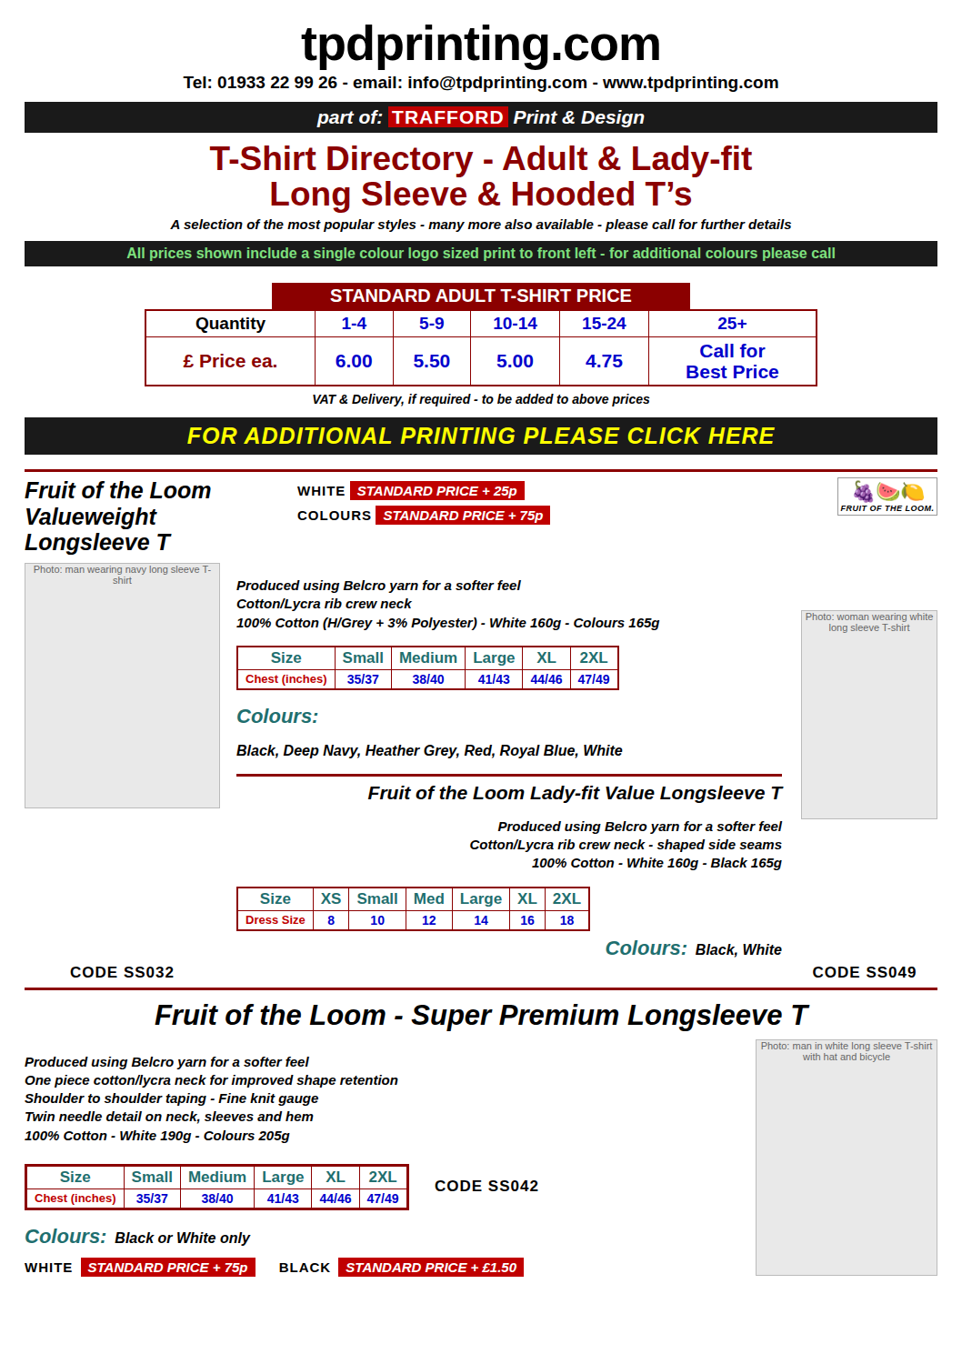tpdprinting.com
Tel: 01933 22 99 26 - email: info@tpdprinting.com - www.tpdprinting.com
part of: TRAFFORD Print & Design
T-Shirt Directory - Adult & Lady-fit
Long Sleeve & Hooded T’s
A selection of the most popular styles - many more also available - please call for further details
All prices shown include a single colour logo sized print to front left - for additional colours please call
STANDARD ADULT T-SHIRT PRICE
| Quantity | 1-4 | 5-9 | 10-14 | 15-24 | 25+ |
| £ Price ea. | 6.00 | 5.50 | 5.00 | 4.75 | Call for Best Price |
VAT & Delivery, if required - to be added to above prices
FOR ADDITIONAL PRINTING PLEASE CLICK HERE
Fruit of the Loom
Valueweight
Longsleeve T
WHITE STANDARD PRICE + 25p
COLOURS STANDARD PRICE + 75p
🍇🍉🍋
FRUIT OF THE LOOM.
Photo: man wearing navy long sleeve T-shirt
Produced using Belcro yarn for a softer feel
Cotton/Lycra rib crew neck
100% Cotton (H/Grey + 3% Polyester) - White 160g - Colours 165g
| Size | Small | Medium | Large | XL | 2XL |
| Chest (inches) | 35/37 | 38/40 | 41/43 | 44/46 | 47/49 |
Colours:
Black, Deep Navy, Heather Grey, Red, Royal Blue, White
Fruit of the Loom Lady-fit Value Longsleeve T
Produced using Belcro yarn for a softer feel
Cotton/Lycra rib crew neck - shaped side seams
100% Cotton - White 160g - Black 165g
| Size | XS | Small | Med | Large | XL | 2XL |
| Dress Size | 8 | 10 | 12 | 14 | 16 | 18 |
Colours: Black, White
Photo: woman wearing white long sleeve T-shirt
CODE SS032
CODE SS049
Fruit of the Loom - Super Premium Longsleeve T
Produced using Belcro yarn for a softer feel
One piece cotton/lycra neck for improved shape retention
Shoulder to shoulder taping - Fine knit gauge
Twin needle detail on neck, sleeves and hem
100% Cotton - White 190g - Colours 205g
| Size | Small | Medium | Large | XL | 2XL |
| Chest (inches) | 35/37 | 38/40 | 41/43 | 44/46 | 47/49 |
CODE SS042
Colours: Black or White only
WHITE STANDARD PRICE + 75p BLACK STANDARD PRICE + £1.50
Photo: man in white long sleeve T-shirt with hat and bicycle